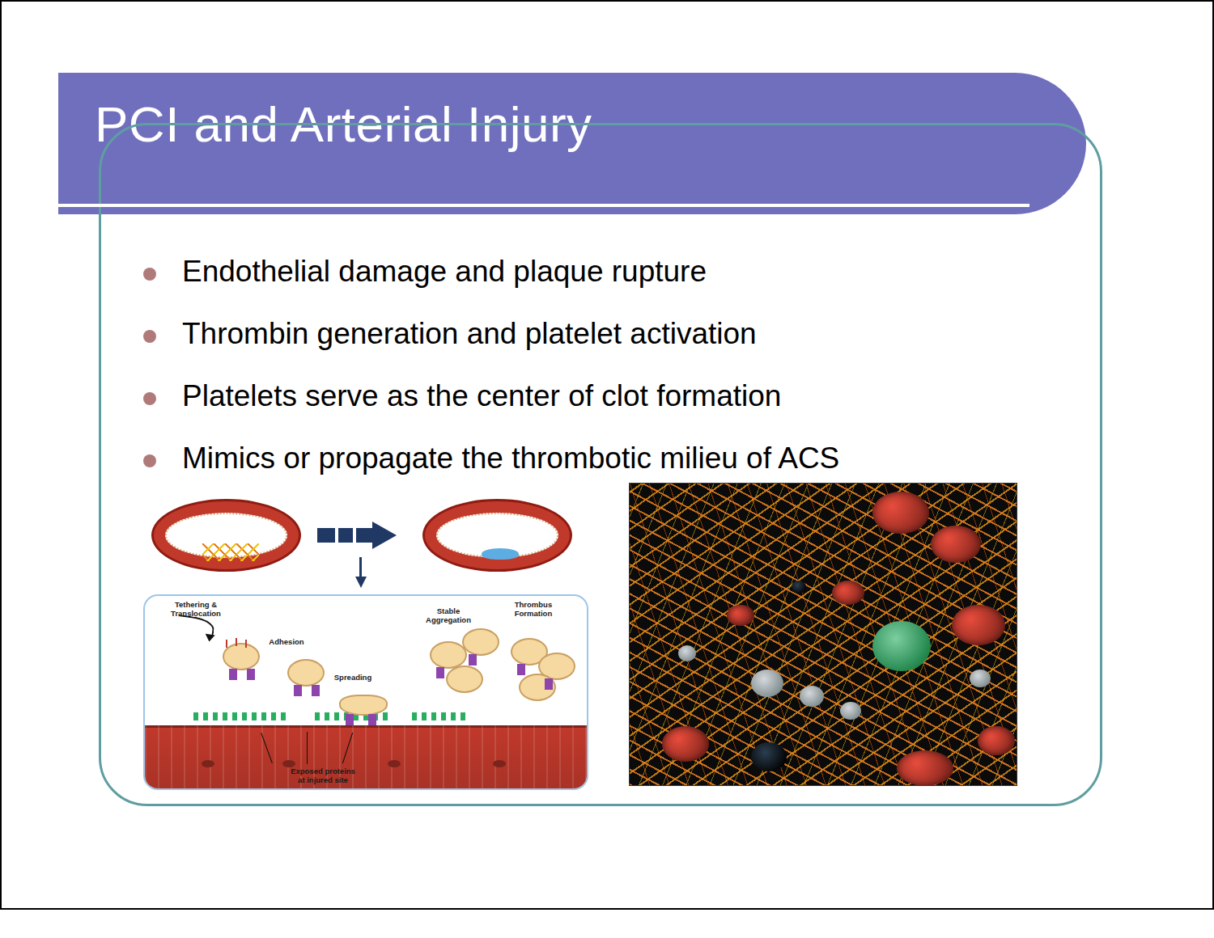PCI and Arterial Injury
Endothelial damage and plaque rupture
Thrombin generation and platelet activation
Platelets serve as the center of clot formation
Mimics or propagate the thrombotic milieu of ACS
VESSEL INJURY
HAEMOSTASIS
Tethering &
Translocation
Adhesion
Spreading
Stable
Aggregation
Thrombus
Formation
Exposed proteins
at injured site